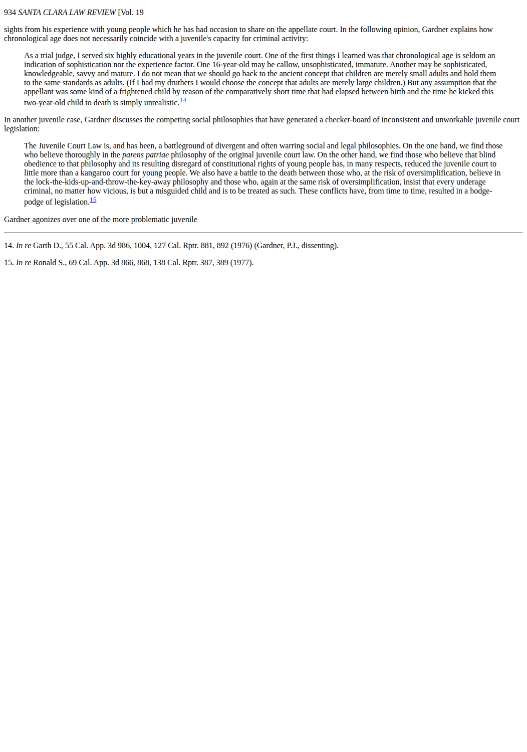934 SANTA CLARA LAW REVIEW [Vol. 19
sights from his experience with young people which he has had occasion to share on the appellate court. In the following opinion, Gardner explains how chronological age does not necessarily coincide with a juvenile's capacity for criminal activity:
As a trial judge, I served six highly educational years in the juvenile court. One of the first things I learned was that chronological age is seldom an indication of sophistication nor the experience factor. One 16-year-old may be callow, unsophisticated, immature. Another may be sophisticated, knowledgeable, savvy and mature. I do not mean that we should go back to the ancient concept that children are merely small adults and hold them to the same standards as adults. (If I had my druthers I would choose the concept that adults are merely large children.) But any assumption that the appellant was some kind of a frightened child by reason of the comparatively short time that had elapsed between birth and the time he kicked this two-year-old child to death is simply unrealistic.14
In another juvenile case, Gardner discusses the competing social philosophies that have generated a checker-board of inconsistent and unworkable juvenile court legislation:
The Juvenile Court Law is, and has been, a battleground of divergent and often warring social and legal philosophies. On the one hand, we find those who believe thoroughly in the parens patriae philosophy of the original juvenile court law. On the other hand, we find those who believe that blind obedience to that philosophy and its resulting disregard of constitutional rights of young people has, in many respects, reduced the juvenile court to little more than a kangaroo court for young people. We also have a battle to the death between those who, at the risk of oversimplification, believe in the lock-the-kids-up-and-throw-the-key-away philosophy and those who, again at the same risk of oversimplification, insist that every underage criminal, no matter how vicious, is but a misguided child and is to be treated as such. These conflicts have, from time to time, resulted in a hodge-podge of legislation.15
Gardner agonizes over one of the more problematic juvenile
14. In re Garth D., 55 Cal. App. 3d 986, 1004, 127 Cal. Rptr. 881, 892 (1976) (Gardner, P.J., dissenting).
15. In re Ronald S., 69 Cal. App. 3d 866, 868, 138 Cal. Rptr. 387, 389 (1977).